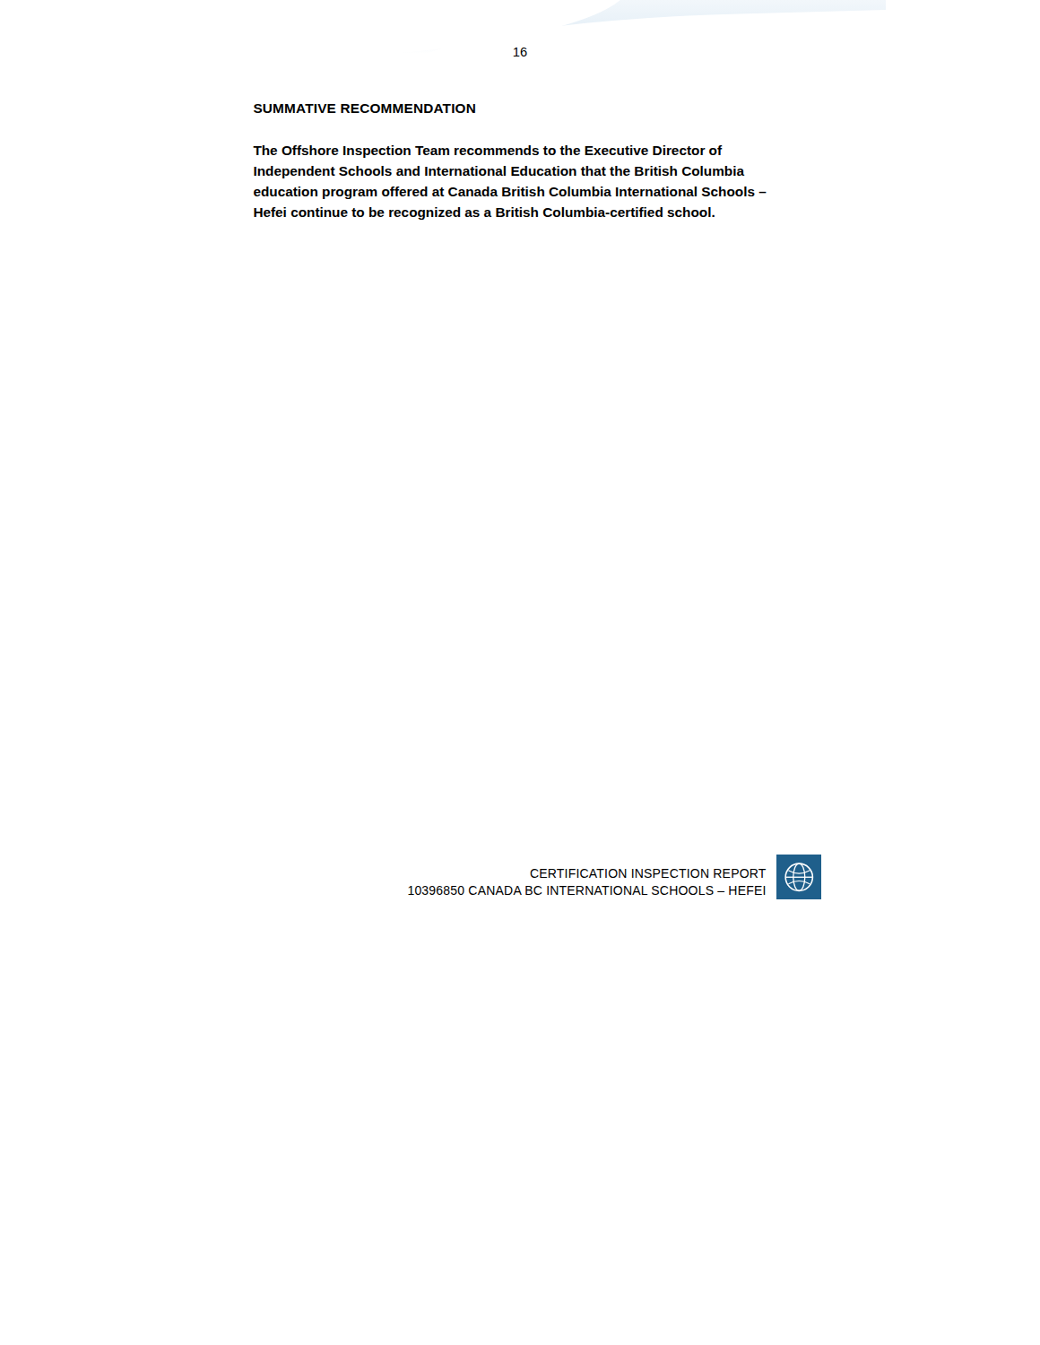16
SUMMATIVE RECOMMENDATION
The Offshore Inspection Team recommends to the Executive Director of Independent Schools and International Education that the British Columbia education program offered at Canada British Columbia International Schools – Hefei continue to be recognized as a British Columbia-certified school.
CERTIFICATION INSPECTION REPORT
10396850 CANADA BC INTERNATIONAL SCHOOLS – HEFEI